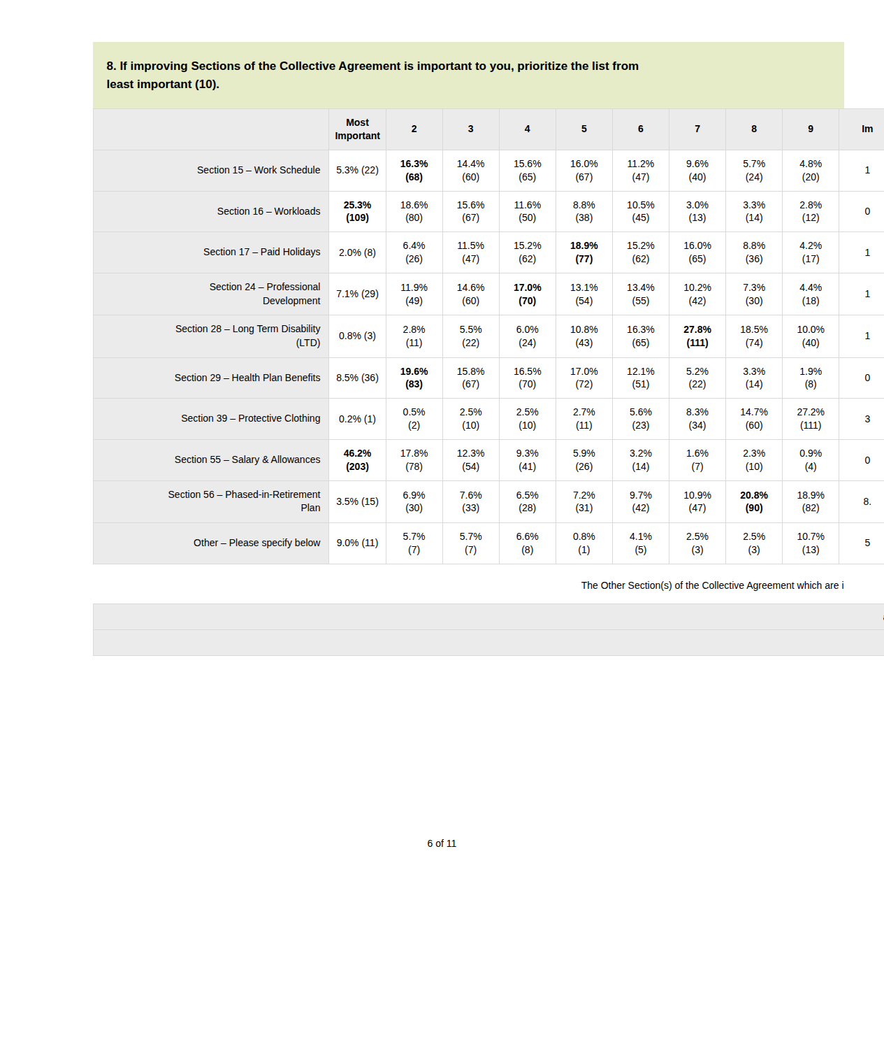8. If improving Sections of the Collective Agreement is important to you, prioritize the list from
least important (10).
| | Most Important | 2 | 3 | 4 | 5 | 6 | 7 | 8 | 9 | Im |
| --- | --- | --- | --- | --- | --- | --- | --- | --- | --- | --- |
| Section 15 – Work Schedule | 5.3% (22) | 16.3% (68) | 14.4% (60) | 15.6% (65) | 16.0% (67) | 11.2% (47) | 9.6% (40) | 5.7% (24) | 4.8% (20) | 1 |
| Section 16 – Workloads | 25.3% (109) | 18.6% (80) | 15.6% (67) | 11.6% (50) | 8.8% (38) | 10.5% (45) | 3.0% (13) | 3.3% (14) | 2.8% (12) | 0 |
| Section 17 – Paid Holidays | 2.0% (8) | 6.4% (26) | 11.5% (47) | 15.2% (62) | 18.9% (77) | 15.2% (62) | 16.0% (65) | 8.8% (36) | 4.2% (17) | 1 |
| Section 24 – Professional Development | 7.1% (29) | 11.9% (49) | 14.6% (60) | 17.0% (70) | 13.1% (54) | 13.4% (55) | 10.2% (42) | 7.3% (30) | 4.4% (18) | 1 |
| Section 28 – Long Term Disability (LTD) | 0.8% (3) | 2.8% (11) | 5.5% (22) | 6.0% (24) | 10.8% (43) | 16.3% (65) | 27.8% (111) | 18.5% (74) | 10.0% (40) | 1 |
| Section 29 – Health Plan Benefits | 8.5% (36) | 19.6% (83) | 15.8% (67) | 16.5% (70) | 17.0% (72) | 12.1% (51) | 5.2% (22) | 3.3% (14) | 1.9% (8) | 0 |
| Section 39 – Protective Clothing | 0.2% (1) | 0.5% (2) | 2.5% (10) | 2.5% (10) | 2.7% (11) | 5.6% (23) | 8.3% (34) | 14.7% (60) | 27.2% (111) | 3 |
| Section 55 – Salary & Allowances | 46.2% (203) | 17.8% (78) | 12.3% (54) | 9.3% (41) | 5.9% (26) | 3.2% (14) | 1.6% (7) | 2.3% (10) | 0.9% (4) | 0 |
| Section 56 – Phased-in-Retirement Plan | 3.5% (15) | 6.9% (30) | 7.6% (33) | 6.5% (28) | 7.2% (31) | 9.7% (42) | 10.9% (47) | 20.8% (90) | 18.9% (82) | 8. |
| Other – Please specify below | 9.0% (11) | 5.7% (7) | 5.7% (7) | 6.6% (8) | 0.8% (1) | 4.1% (5) | 2.5% (3) | 2.5% (3) | 10.7% (13) | 5 |
The Other Section(s) of the Collective Agreement which are i
| a |
6 of 11